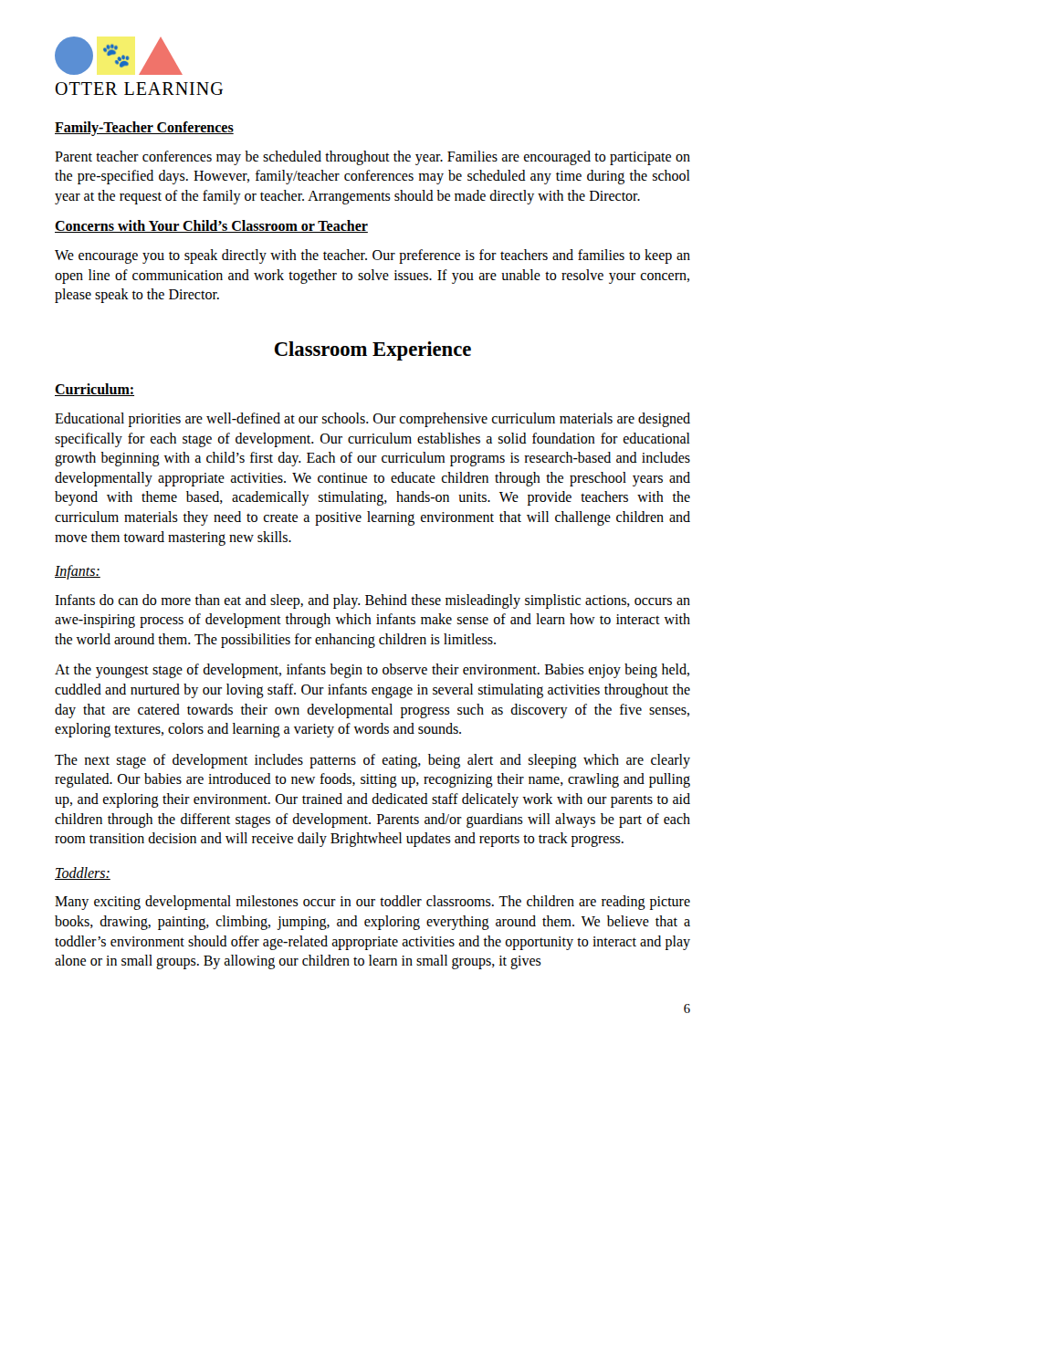🐾
OTTER LEARNING
Family-Teacher Conferences
Parent teacher conferences may be scheduled throughout the year. Families are encouraged to participate on the pre-specified days. However, family/teacher conferences may be scheduled any time during the school year at the request of the family or teacher. Arrangements should be made directly with the Director.
Concerns with Your Child’s Classroom or Teacher
We encourage you to speak directly with the teacher. Our preference is for teachers and families to keep an open line of communication and work together to solve issues. If you are unable to resolve your concern, please speak to the Director.
Classroom Experience
Curriculum:
Educational priorities are well-defined at our schools. Our comprehensive curriculum materials are designed specifically for each stage of development. Our curriculum establishes a solid foundation for educational growth beginning with a child’s first day. Each of our curriculum programs is research-based and includes developmentally appropriate activities. We continue to educate children through the preschool years and beyond with theme based, academically stimulating, hands-on units. We provide teachers with the curriculum materials they need to create a positive learning environment that will challenge children and move them toward mastering new skills.
Infants:
Infants do can do more than eat and sleep, and play. Behind these misleadingly simplistic actions, occurs an awe-inspiring process of development through which infants make sense of and learn how to interact with the world around them. The possibilities for enhancing children is limitless.
At the youngest stage of development, infants begin to observe their environment. Babies enjoy being held, cuddled and nurtured by our loving staff. Our infants engage in several stimulating activities throughout the day that are catered towards their own developmental progress such as discovery of the five senses, exploring textures, colors and learning a variety of words and sounds.
The next stage of development includes patterns of eating, being alert and sleeping which are clearly regulated. Our babies are introduced to new foods, sitting up, recognizing their name, crawling and pulling up, and exploring their environment. Our trained and dedicated staff delicately work with our parents to aid children through the different stages of development. Parents and/or guardians will always be part of each room transition decision and will receive daily Brightwheel updates and reports to track progress.
Toddlers:
Many exciting developmental milestones occur in our toddler classrooms. The children are reading picture books, drawing, painting, climbing, jumping, and exploring everything around them. We believe that a toddler’s environment should offer age-related appropriate activities and the opportunity to interact and play alone or in small groups. By allowing our children to learn in small groups, it gives
6